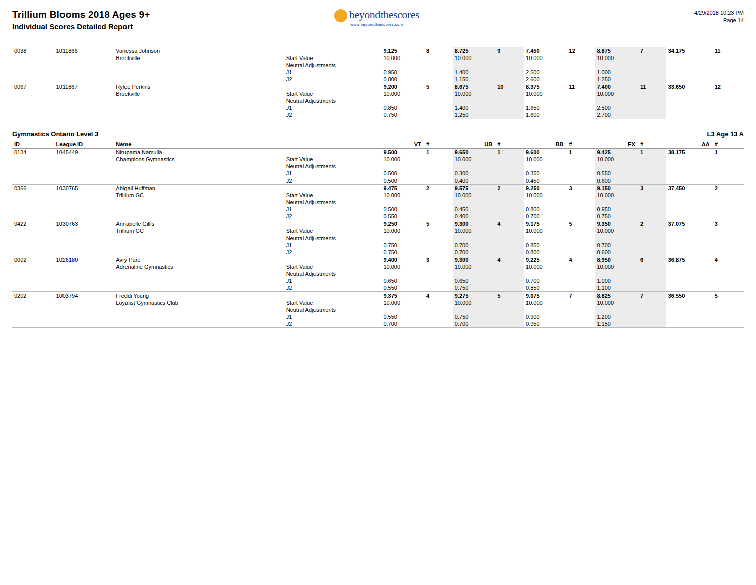Trillium Blooms 2018 Ages 9+
Individual Scores Detailed Report
beyondthescores
www.beyondthescores.com
4/29/2018 10:23 PM
Page 14
| 0038 | 1011866 | Vanessa Johnson | | 9.125 | 8 | 8.725 | 9 | 7.450 | 12 | 8.875 | 7 | 34.175 | 11 |
| | | Brockville | Start Value | 10.000 | | 10.000 | | 10.000 | | 10.000 | | | |
| | | | Neutral Adjustments | | | | | | | | | | |
| | | | J1 | 0.950 | | 1.400 | | 2.500 | | 1.000 | | | |
| | | | J2 | 0.800 | | 1.150 | | 2.600 | | 1.250 | | | |
| 0067 | 1011867 | Rylee Perkins | | 9.200 | 5 | 8.675 | 10 | 8.375 | 11 | 7.400 | 11 | 33.650 | 12 |
| | | Brockville | Start Value | 10.000 | | 10.000 | | 10.000 | | 10.000 | | | |
| | | | Neutral Adjustments | | | | | | | | | | |
| | | | J1 | 0.850 | | 1.400 | | 1.650 | | 2.500 | | | |
| | | | J2 | 0.750 | | 1.250 | | 1.600 | | 2.700 | | | |
Gymnastics Ontario Level 3
L3 Age 13 A
| ID | League ID | Name | | VT | # | UB | # | BB | # | FX | # | AA | # |
| --- | --- | --- | --- | --- | --- | --- | --- | --- | --- | --- | --- | --- | --- |
| 0134 | 1045449 | Nirupama Namulla | | 9.500 | 1 | 9.650 | 1 | 9.600 | 1 | 9.425 | 1 | 38.175 | 1 |
| | | Champions Gymnastics | Start Value | 10.000 | | 10.000 | | 10.000 | | 10.000 | | | |
| | | | Neutral Adjustments | | | | | | | | | | |
| | | | J1 | 0.500 | | 0.300 | | 0.350 | | 0.550 | | | |
| | | | J2 | 0.500 | | 0.400 | | 0.450 | | 0.600 | | | |
| 0366 | 1030765 | Abigail Huffman | | 9.475 | 2 | 9.575 | 2 | 9.250 | 3 | 9.150 | 3 | 37.450 | 2 |
| | | Trillium GC | Start Value | 10.000 | | 10.000 | | 10.000 | | 10.000 | | | |
| | | | Neutral Adjustments | | | | | | | | | | |
| | | | J1 | 0.500 | | 0.450 | | 0.800 | | 0.950 | | | |
| | | | J2 | 0.550 | | 0.400 | | 0.700 | | 0.750 | | | |
| 0422 | 1030763 | Annabelle Gillis | | 9.250 | 5 | 9.300 | 4 | 9.175 | 5 | 9.350 | 2 | 37.075 | 3 |
| | | Trillium GC | Start Value | 10.000 | | 10.000 | | 10.000 | | 10.000 | | | |
| | | | Neutral Adjustments | | | | | | | | | | |
| | | | J1 | 0.750 | | 0.700 | | 0.850 | | 0.700 | | | |
| | | | J2 | 0.750 | | 0.700 | | 0.800 | | 0.600 | | | |
| 0002 | 1026180 | Avry Pare | | 9.400 | 3 | 9.300 | 4 | 9.225 | 4 | 8.950 | 6 | 36.875 | 4 |
| | | Adrenaline Gymnastics | Start Value | 10.000 | | 10.000 | | 10.000 | | 10.000 | | | |
| | | | Neutral Adjustments | | | | | | | | | | |
| | | | J1 | 0.650 | | 0.650 | | 0.700 | | 1.000 | | | |
| | | | J2 | 0.550 | | 0.750 | | 0.850 | | 1.100 | | | |
| 0202 | 1003794 | Freddi Young | | 9.375 | 4 | 9.275 | 5 | 9.075 | 7 | 8.825 | 7 | 36.550 | 5 |
| | | Loyalist Gymnastics Club | Start Value | 10.000 | | 10.000 | | 10.000 | | 10.000 | | | |
| | | | Neutral Adjustments | | | | | | | | | | |
| | | | J1 | 0.550 | | 0.750 | | 0.900 | | 1.200 | | | |
| | | | J2 | 0.700 | | 0.700 | | 0.950 | | 1.150 | | | |